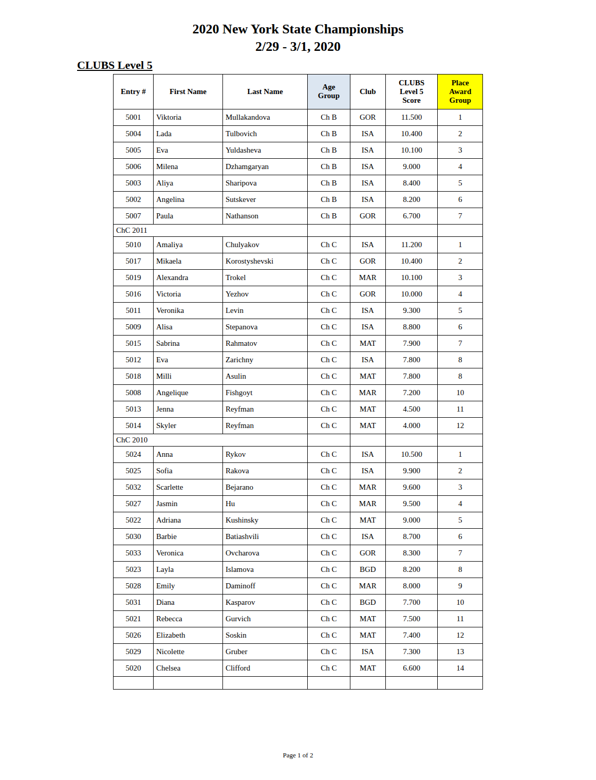2020 New York State Championships
2/29 - 3/1, 2020
CLUBS Level 5
| Entry # | First Name | Last Name | Age Group | Club | CLUBS Level 5 Score | Place Award Group |
| --- | --- | --- | --- | --- | --- | --- |
| 5001 | Viktoria | Mullakandova | Ch B | GOR | 11.500 | 1 |
| 5004 | Lada | Tulbovich | Ch B | ISA | 10.400 | 2 |
| 5005 | Eva | Yuldasheva | Ch B | ISA | 10.100 | 3 |
| 5006 | Milena | Dzhamgaryan | Ch B | ISA | 9.000 | 4 |
| 5003 | Aliya | Sharipova | Ch B | ISA | 8.400 | 5 |
| 5002 | Angelina | Sutskever | Ch B | ISA | 8.200 | 6 |
| 5007 | Paula | Nathanson | Ch B | GOR | 6.700 | 7 |
| ChC 2011 | | | | |
| 5010 | Amaliya | Chulyakov | Ch C | ISA | 11.200 | 1 |
| 5017 | Mikaela | Korostyshevski | Ch C | GOR | 10.400 | 2 |
| 5019 | Alexandra | Trokel | Ch C | MAR | 10.100 | 3 |
| 5016 | Victoria | Yezhov | Ch C | GOR | 10.000 | 4 |
| 5011 | Veronika | Levin | Ch C | ISA | 9.300 | 5 |
| 5009 | Alisa | Stepanova | Ch C | ISA | 8.800 | 6 |
| 5015 | Sabrina | Rahmatov | Ch C | MAT | 7.900 | 7 |
| 5012 | Eva | Zarichny | Ch C | ISA | 7.800 | 8 |
| 5018 | Milli | Asulin | Ch C | MAT | 7.800 | 8 |
| 5008 | Angelique | Fishgoyt | Ch C | MAR | 7.200 | 10 |
| 5013 | Jenna | Reyfman | Ch C | MAT | 4.500 | 11 |
| 5014 | Skyler | Reyfman | Ch C | MAT | 4.000 | 12 |
| ChC 2010 | | | | |
| 5024 | Anna | Rykov | Ch C | ISA | 10.500 | 1 |
| 5025 | Sofia | Rakova | Ch C | ISA | 9.900 | 2 |
| 5032 | Scarlette | Bejarano | Ch C | MAR | 9.600 | 3 |
| 5027 | Jasmin | Hu | Ch C | MAR | 9.500 | 4 |
| 5022 | Adriana | Kushinsky | Ch C | MAT | 9.000 | 5 |
| 5030 | Barbie | Batiashvili | Ch C | ISA | 8.700 | 6 |
| 5033 | Veronica | Ovcharova | Ch C | GOR | 8.300 | 7 |
| 5023 | Layla | Islamova | Ch C | BGD | 8.200 | 8 |
| 5028 | Emily | Daminoff | Ch C | MAR | 8.000 | 9 |
| 5031 | Diana | Kasparov | Ch C | BGD | 7.700 | 10 |
| 5021 | Rebecca | Gurvich | Ch C | MAT | 7.500 | 11 |
| 5026 | Elizabeth | Soskin | Ch C | MAT | 7.400 | 12 |
| 5029 | Nicolette | Gruber | Ch C | ISA | 7.300 | 13 |
| 5020 | Chelsea | Clifford | Ch C | MAT | 6.600 | 14 |
Page 1 of 2